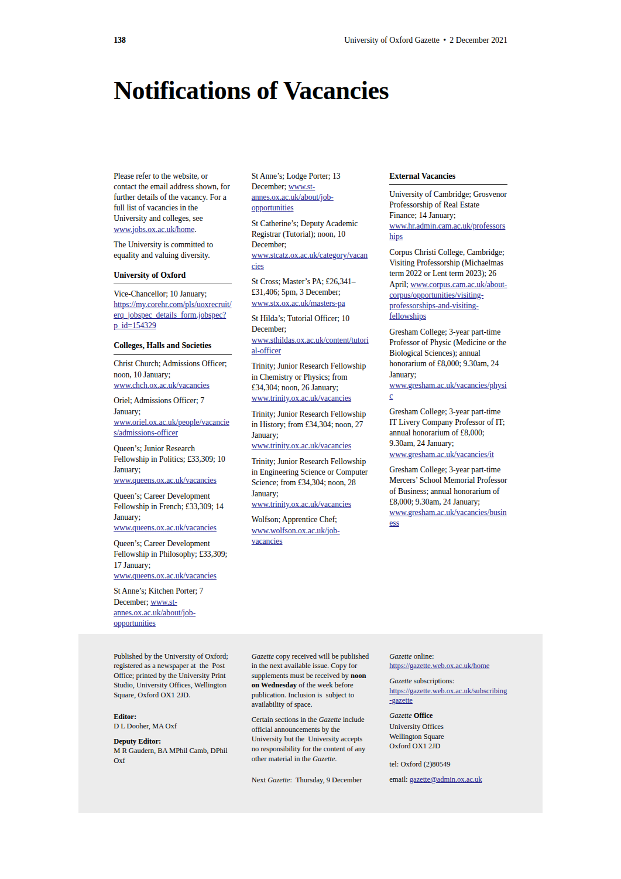138 University of Oxford Gazette•2 December 2021
Notifications of Vacancies
Please refer to the website, or contact the email address shown, for further details of the vacancy. For a full list of vacancies in the University and colleges, see www.jobs.ox.ac.uk/home.
The University is committed to equality and valuing diversity.
University of Oxford
Vice-Chancellor; 10 January; https://my.corehr.com/pls/uoxrecruit/erq_jobspec_details_form.jobspec?p_id=154329
Colleges, Halls and Societies
Christ Church; Admissions Officer; noon, 10 January; www.chch.ox.ac.uk/vacancies
Oriel; Admissions Officer; 7 January; www.oriel.ox.ac.uk/people/vacancies/admissions-officer
Queen’s; Junior Research Fellowship in Politics; £33,309; 10 January; www.queens.ox.ac.uk/vacancies
Queen’s; Career Development Fellowship in French; £33,309; 14 January; www.queens.ox.ac.uk/vacancies
Queen’s; Career Development Fellowship in Philosophy; £33,309; 17 January; www.queens.ox.ac.uk/vacancies
St Anne’s; Kitchen Porter; 7 December; www.st-annes.ox.ac.uk/about/job-opportunities
St Anne’s; Lodge Porter; 13 December; www.st-annes.ox.ac.uk/about/job-opportunities
St Catherine’s; Deputy Academic Registrar (Tutorial); noon, 10 December; www.stcatz.ox.ac.uk/category/vacancies
St Cross; Master’s PA; £26,341–£31,406; 5pm, 3 December; www.stx.ox.ac.uk/masters-pa
St Hilda’s; Tutorial Officer; 10 December; www.sthildas.ox.ac.uk/content/tutorial-officer
Trinity; Junior Research Fellowship in Chemistry or Physics; from £34,304; noon, 26 January; www.trinity.ox.ac.uk/vacancies
Trinity; Junior Research Fellowship in History; from £34,304; noon, 27 January; www.trinity.ox.ac.uk/vacancies
Trinity; Junior Research Fellowship in Engineering Science or Computer Science; from £34,304; noon, 28 January; www.trinity.ox.ac.uk/vacancies
Wolfson; Apprentice Chef; www.wolfson.ox.ac.uk/job-vacancies
External Vacancies
University of Cambridge; Grosvenor Professorship of Real Estate Finance; 14 January; www.hr.admin.cam.ac.uk/professorships
Corpus Christi College, Cambridge; Visiting Professorship (Michaelmas term 2022 or Lent term 2023); 26 April; www.corpus.cam.ac.uk/about-corpus/opportunities/visiting-professorships-and-visiting-fellowships
Gresham College; 3-year part-time Professor of Physic (Medicine or the Biological Sciences); annual honorarium of £8,000; 9.30am, 24 January; www.gresham.ac.uk/vacancies/physic
Gresham College; 3-year part-time IT Livery Company Professor of IT; annual honorarium of £8,000; 9.30am, 24 January; www.gresham.ac.uk/vacancies/it
Gresham College; 3-year part-time Mercers’ School Memorial Professor of Business; annual honorarium of £8,000; 9.30am, 24 January; www.gresham.ac.uk/vacancies/business
Published by the University of Oxford; registered as a newspaper at the Post Office; printed by the University Print Studio, University Offices, Wellington Square, Oxford OX1 2JD.
Editor:
D L Dooher, MA Oxf
Deputy Editor:
M R Gaudern, BA MPhil Camb, DPhil Oxf
Gazette copy received will be published in the next available issue. Copy for supplements must be received by noon on Wednesday of the week before publication. Inclusion is subject to availability of space.
Certain sections in the Gazette include official announcements by the University but the University accepts no responsibility for the content of any other material in the Gazette.
Next Gazette: Thursday, 9 December
Gazette online: https://gazette.web.ox.ac.uk/home
Gazette subscriptions: https://gazette.web.ox.ac.uk/subscribing-gazette
Gazette Office
University Offices
Wellington Square
Oxford OX1 2JD
tel: Oxford (2)80549
email: gazette@admin.ox.ac.uk